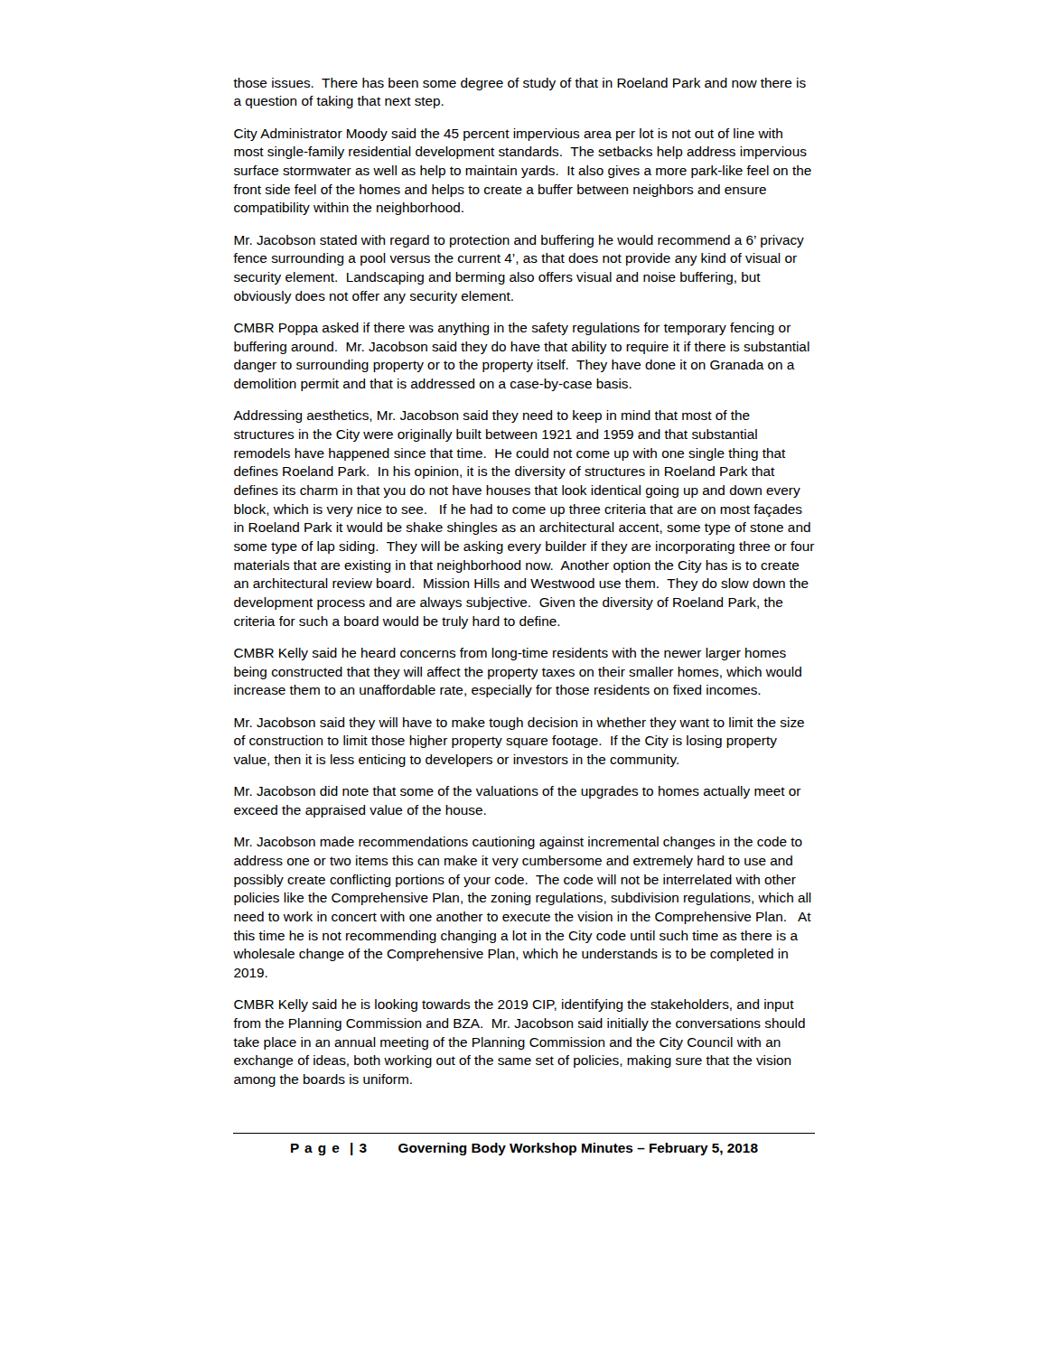those issues. There has been some degree of study of that in Roeland Park and now there is a question of taking that next step.
City Administrator Moody said the 45 percent impervious area per lot is not out of line with most single-family residential development standards. The setbacks help address impervious surface stormwater as well as help to maintain yards. It also gives a more park-like feel on the front side feel of the homes and helps to create a buffer between neighbors and ensure compatibility within the neighborhood.
Mr. Jacobson stated with regard to protection and buffering he would recommend a 6’ privacy fence surrounding a pool versus the current 4’, as that does not provide any kind of visual or security element. Landscaping and berming also offers visual and noise buffering, but obviously does not offer any security element.
CMBR Poppa asked if there was anything in the safety regulations for temporary fencing or buffering around. Mr. Jacobson said they do have that ability to require it if there is substantial danger to surrounding property or to the property itself. They have done it on Granada on a demolition permit and that is addressed on a case-by-case basis.
Addressing aesthetics, Mr. Jacobson said they need to keep in mind that most of the structures in the City were originally built between 1921 and 1959 and that substantial remodels have happened since that time. He could not come up with one single thing that defines Roeland Park. In his opinion, it is the diversity of structures in Roeland Park that defines its charm in that you do not have houses that look identical going up and down every block, which is very nice to see. If he had to come up three criteria that are on most façades in Roeland Park it would be shake shingles as an architectural accent, some type of stone and some type of lap siding. They will be asking every builder if they are incorporating three or four materials that are existing in that neighborhood now. Another option the City has is to create an architectural review board. Mission Hills and Westwood use them. They do slow down the development process and are always subjective. Given the diversity of Roeland Park, the criteria for such a board would be truly hard to define.
CMBR Kelly said he heard concerns from long-time residents with the newer larger homes being constructed that they will affect the property taxes on their smaller homes, which would increase them to an unaffordable rate, especially for those residents on fixed incomes.
Mr. Jacobson said they will have to make tough decision in whether they want to limit the size of construction to limit those higher property square footage. If the City is losing property value, then it is less enticing to developers or investors in the community.
Mr. Jacobson did note that some of the valuations of the upgrades to homes actually meet or exceed the appraised value of the house.
Mr. Jacobson made recommendations cautioning against incremental changes in the code to address one or two items this can make it very cumbersome and extremely hard to use and possibly create conflicting portions of your code. The code will not be interrelated with other policies like the Comprehensive Plan, the zoning regulations, subdivision regulations, which all need to work in concert with one another to execute the vision in the Comprehensive Plan. At this time he is not recommending changing a lot in the City code until such time as there is a wholesale change of the Comprehensive Plan, which he understands is to be completed in 2019.
CMBR Kelly said he is looking towards the 2019 CIP, identifying the stakeholders, and input from the Planning Commission and BZA. Mr. Jacobson said initially the conversations should take place in an annual meeting of the Planning Commission and the City Council with an exchange of ideas, both working out of the same set of policies, making sure that the vision among the boards is uniform.
P a g e | 3 Governing Body Workshop Minutes – February 5, 2018